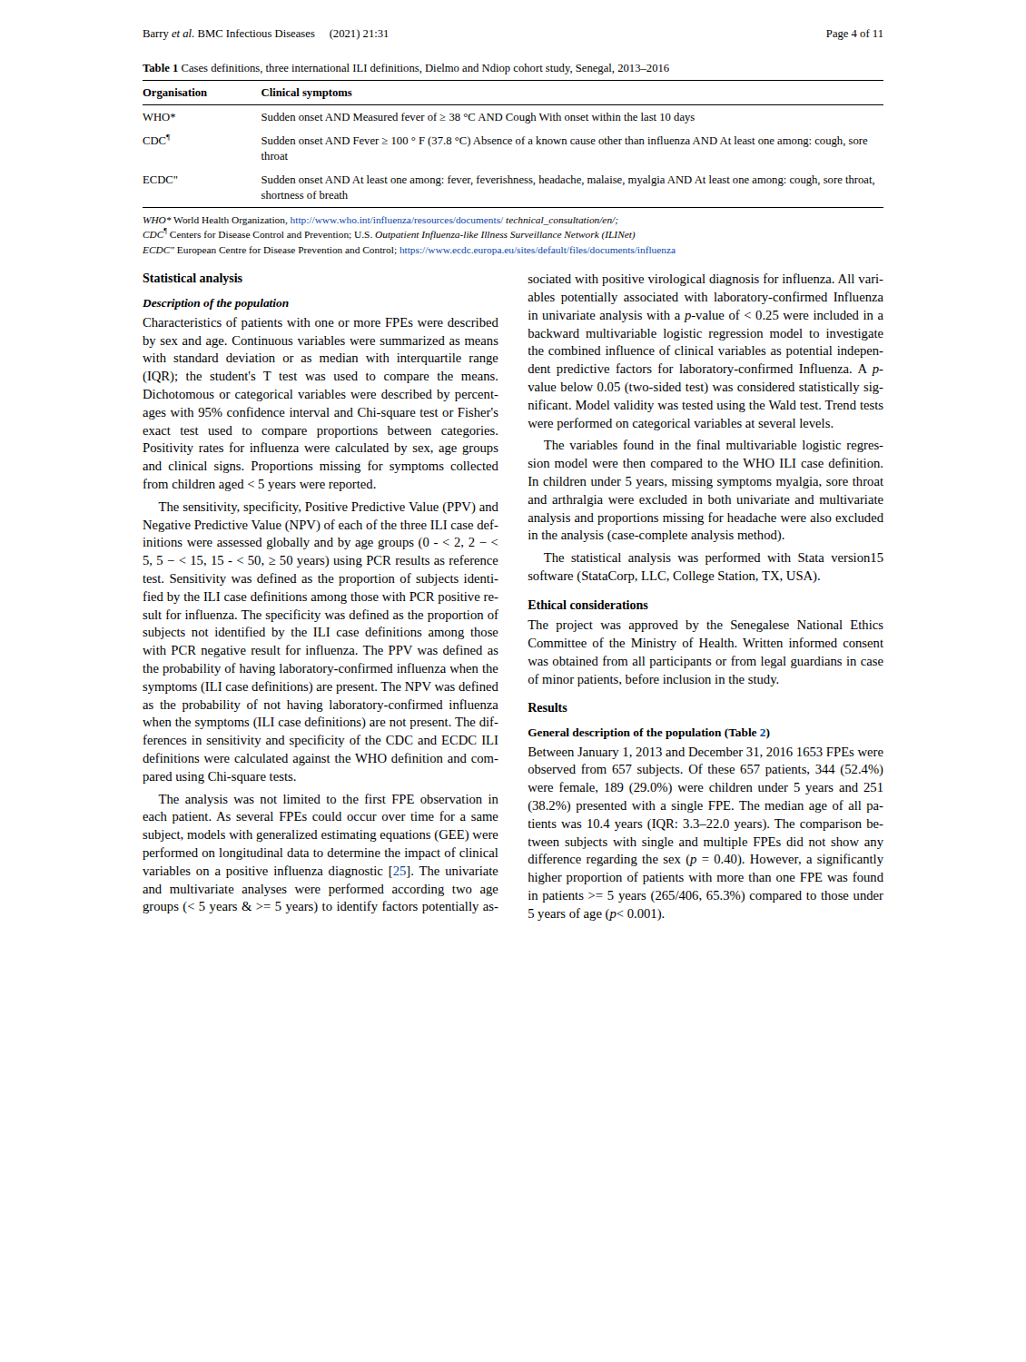Barry et al. BMC Infectious Diseases (2021) 21:31
Page 4 of 11
Table 1 Cases definitions, three international ILI definitions, Dielmo and Ndiop cohort study, Senegal, 2013–2016
| Organisation | Clinical symptoms |
| --- | --- |
| WHO* | Sudden onset AND Measured fever of ≥ 38 °C AND Cough With onset within the last 10 days |
| CDC ¶ | Sudden onset AND Fever ≥ 100 ° F (37.8 °C) Absence of a known cause other than influenza AND At least one among: cough, sore throat |
| ECDC" | Sudden onset AND At least one among: fever, feverishness, headache, malaise, myalgia AND At least one among: cough, sore throat, shortness of breath |
WHO* World Health Organization, http://www.who.int/influenza/resources/documents/ technical_consultation/en/;
CDC¶ Centers for Disease Control and Prevention; U.S. Outpatient Influenza-like Illness Surveillance Network (ILINet)
ECDC" European Centre for Disease Prevention and Control; https://www.ecdc.europa.eu/sites/default/files/documents/influenza
Statistical analysis
Description of the population
Characteristics of patients with one or more FPEs were described by sex and age. Continuous variables were summarized as means with standard deviation or as median with interquartile range (IQR); the student's T test was used to compare the means. Dichotomous or categorical variables were described by percentages with 95% confidence interval and Chi-square test or Fisher's exact test used to compare proportions between categories. Positivity rates for influenza were calculated by sex, age groups and clinical signs. Proportions missing for symptoms collected from children aged < 5 years were reported.
The sensitivity, specificity, Positive Predictive Value (PPV) and Negative Predictive Value (NPV) of each of the three ILI case definitions were assessed globally and by age groups (0 - < 2, 2 − < 5, 5 − < 15, 15 - < 50, ≥ 50 years) using PCR results as reference test. Sensitivity was defined as the proportion of subjects identified by the ILI case definitions among those with PCR positive result for influenza. The specificity was defined as the proportion of subjects not identified by the ILI case definitions among those with PCR negative result for influenza. The PPV was defined as the probability of having laboratory-confirmed influenza when the symptoms (ILI case definitions) are present. The NPV was defined as the probability of not having laboratory-confirmed influenza when the symptoms (ILI case definitions) are not present. The differences in sensitivity and specificity of the CDC and ECDC ILI definitions were calculated against the WHO definition and compared using Chi-square tests.
The analysis was not limited to the first FPE observation in each patient. As several FPEs could occur over time for a same subject, models with generalized estimating equations (GEE) were performed on longitudinal data to determine the impact of clinical variables on a positive influenza diagnostic [25]. The univariate and multivariate analyses were performed according two age groups (< 5 years & >= 5 years) to identify factors potentially associated with positive virological diagnosis for influenza. All variables potentially associated with laboratory-confirmed Influenza in univariate analysis with a p-value of < 0.25 were included in a backward multivariable logistic regression model to investigate the combined influence of clinical variables as potential independent predictive factors for laboratory-confirmed Influenza. A p-value below 0.05 (two-sided test) was considered statistically significant. Model validity was tested using the Wald test. Trend tests were performed on categorical variables at several levels.
The variables found in the final multivariable logistic regression model were then compared to the WHO ILI case definition. In children under 5 years, missing symptoms myalgia, sore throat and arthralgia were excluded in both univariate and multivariate analysis and proportions missing for headache were also excluded in the analysis (case-complete analysis method).
The statistical analysis was performed with Stata version15 software (StataCorp, LLC, College Station, TX, USA).
Ethical considerations
The project was approved by the Senegalese National Ethics Committee of the Ministry of Health. Written informed consent was obtained from all participants or from legal guardians in case of minor patients, before inclusion in the study.
Results
General description of the population (Table 2)
Between January 1, 2013 and December 31, 2016 1653 FPEs were observed from 657 subjects. Of these 657 patients, 344 (52.4%) were female, 189 (29.0%) were children under 5 years and 251 (38.2%) presented with a single FPE. The median age of all patients was 10.4 years (IQR: 3.3–22.0 years). The comparison between subjects with single and multiple FPEs did not show any difference regarding the sex (p = 0.40). However, a significantly higher proportion of patients with more than one FPE was found in patients >= 5 years (265/406, 65.3%) compared to those under 5 years of age (p< 0.001).